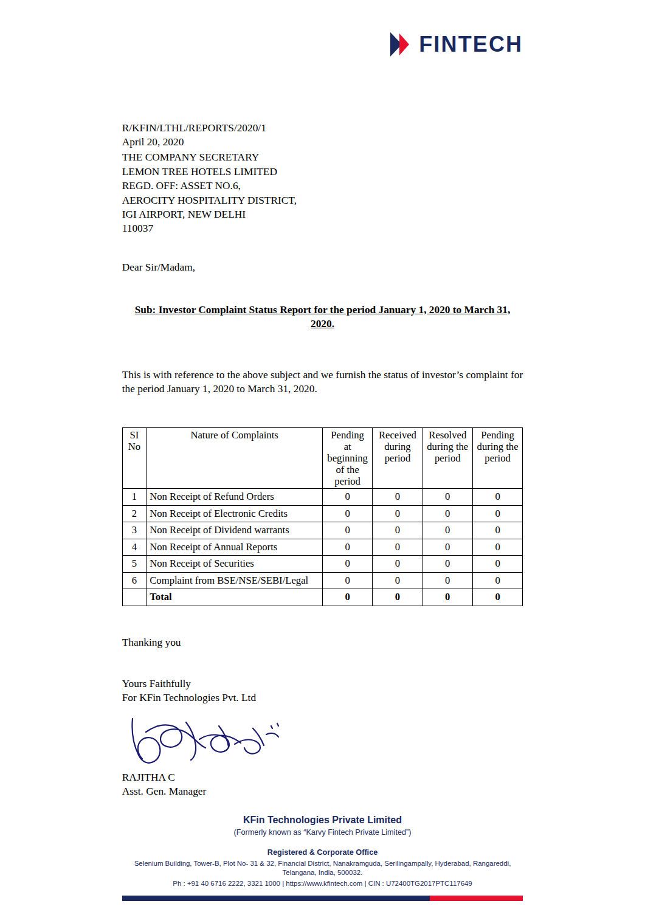FINTECH
R/KFIN/LTHL/REPORTS/2020/1
April 20, 2020
THE COMPANY SECRETARY
LEMON TREE HOTELS LIMITED
REGD. OFF: ASSET NO.6,
AEROCITY HOSPITALITY DISTRICT,
IGI AIRPORT, NEW DELHI
110037
Dear Sir/Madam,
Sub: Investor Complaint Status Report for the period January 1, 2020 to March 31, 2020.
This is with reference to the above subject and we furnish the status of investor’s complaint for the period January 1, 2020 to March 31, 2020.
| SI No | Nature of Complaints | Pending at beginning of the period | Received during period | Resolved during the period | Pending during the period |
| --- | --- | --- | --- | --- | --- |
| 1 | Non Receipt of Refund Orders | 0 | 0 | 0 | 0 |
| 2 | Non Receipt of Electronic Credits | 0 | 0 | 0 | 0 |
| 3 | Non Receipt of Dividend warrants | 0 | 0 | 0 | 0 |
| 4 | Non Receipt of Annual Reports | 0 | 0 | 0 | 0 |
| 5 | Non Receipt of Securities | 0 | 0 | 0 | 0 |
| 6 | Complaint from BSE/NSE/SEBI/Legal | 0 | 0 | 0 | 0 |
| | Total | 0 | 0 | 0 | 0 |
Thanking you
Yours Faithfully
For KFin Technologies Pvt. Ltd
RAJITHA C
Asst. Gen. Manager
KFin Technologies Private Limited
(Formerly known as “Karvy Fintech Private Limited”)
Registered & Corporate Office
Selenium Building, Tower-B, Plot No- 31 & 32, Financial District, Nanakramguda, Serilingampally, Hyderabad, Rangareddi, Telangana, India, 500032.
Ph : +91 40 6716 2222, 3321 1000 | https://www.kfintech.com | CIN : U72400TG2017PTC117649